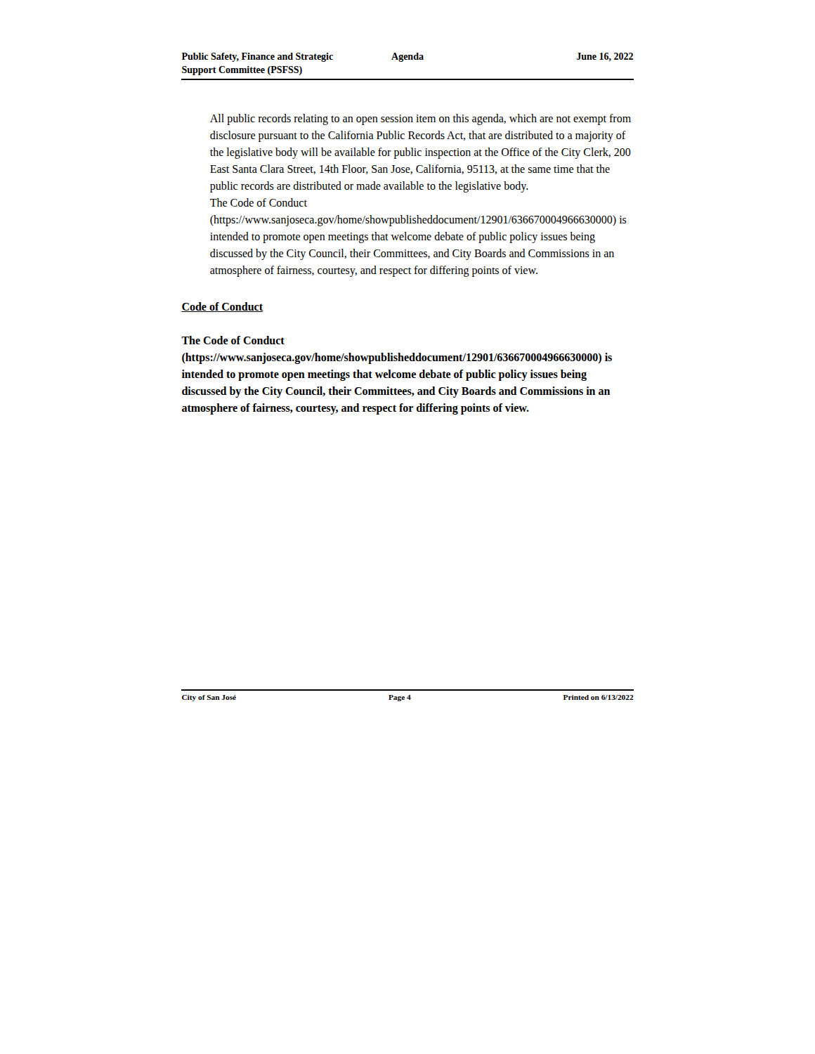Public Safety, Finance and Strategic Support Committee (PSFSS)
Agenda
June 16, 2022
All public records relating to an open session item on this agenda, which are not exempt from disclosure pursuant to the California Public Records Act, that are distributed to a majority of the legislative body will be available for public inspection at the Office of the City Clerk, 200 East Santa Clara Street, 14th Floor, San Jose, California, 95113, at the same time that the public records are distributed or made available to the legislative body.
The Code of Conduct (https://www.sanjoseca.gov/home/showpublisheddocument/12901/636670004966630000) is intended to promote open meetings that welcome debate of public policy issues being discussed by the City Council, their Committees, and City Boards and Commissions in an atmosphere of fairness, courtesy, and respect for differing points of view.
Code of Conduct
The Code of Conduct (https://www.sanjoseca.gov/home/showpublisheddocument/12901/636670004966630000) is intended to promote open meetings that welcome debate of public policy issues being discussed by the City Council, their Committees, and City Boards and Commissions in an atmosphere of fairness, courtesy, and respect for differing points of view.
City of San José
Page 4
Printed on 6/13/2022